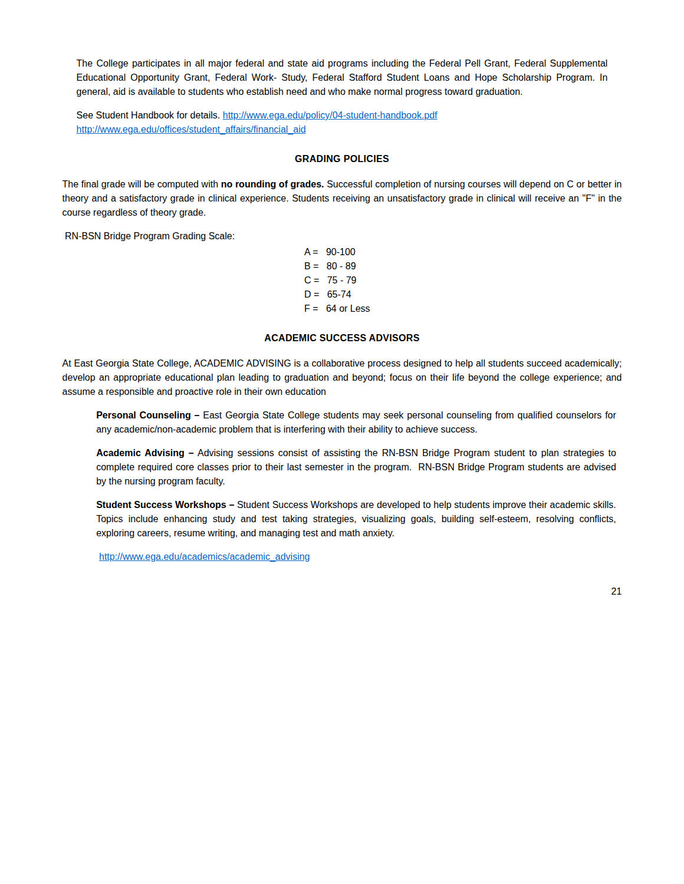The College participates in all major federal and state aid programs including the Federal Pell Grant, Federal Supplemental Educational Opportunity Grant, Federal Work- Study, Federal Stafford Student Loans and Hope Scholarship Program. In general, aid is available to students who establish need and who make normal progress toward graduation.
See Student Handbook for details. http://www.ega.edu/policy/04-student-handbook.pdf
http://www.ega.edu/offices/student_affairs/financial_aid
GRADING POLICIES
The final grade will be computed with no rounding of grades. Successful completion of nursing courses will depend on C or better in theory and a satisfactory grade in clinical experience. Students receiving an unsatisfactory grade in clinical will receive an "F" in the course regardless of theory grade.
RN-BSN Bridge Program Grading Scale:
A = 90-100 B = 80 - 89 C = 75 - 79 D = 65-74 F = 64 or Less
ACADEMIC SUCCESS ADVISORS
At East Georgia State College, ACADEMIC ADVISING is a collaborative process designed to help all students succeed academically; develop an appropriate educational plan leading to graduation and beyond; focus on their life beyond the college experience; and assume a responsible and proactive role in their own education
Personal Counseling – East Georgia State College students may seek personal counseling from qualified counselors for any academic/non-academic problem that is interfering with their ability to achieve success.
Academic Advising – Advising sessions consist of assisting the RN-BSN Bridge Program student to plan strategies to complete required core classes prior to their last semester in the program. RN-BSN Bridge Program students are advised by the nursing program faculty.
Student Success Workshops – Student Success Workshops are developed to help students improve their academic skills. Topics include enhancing study and test taking strategies, visualizing goals, building self-esteem, resolving conflicts, exploring careers, resume writing, and managing test and math anxiety.
http://www.ega.edu/academics/academic_advising
21